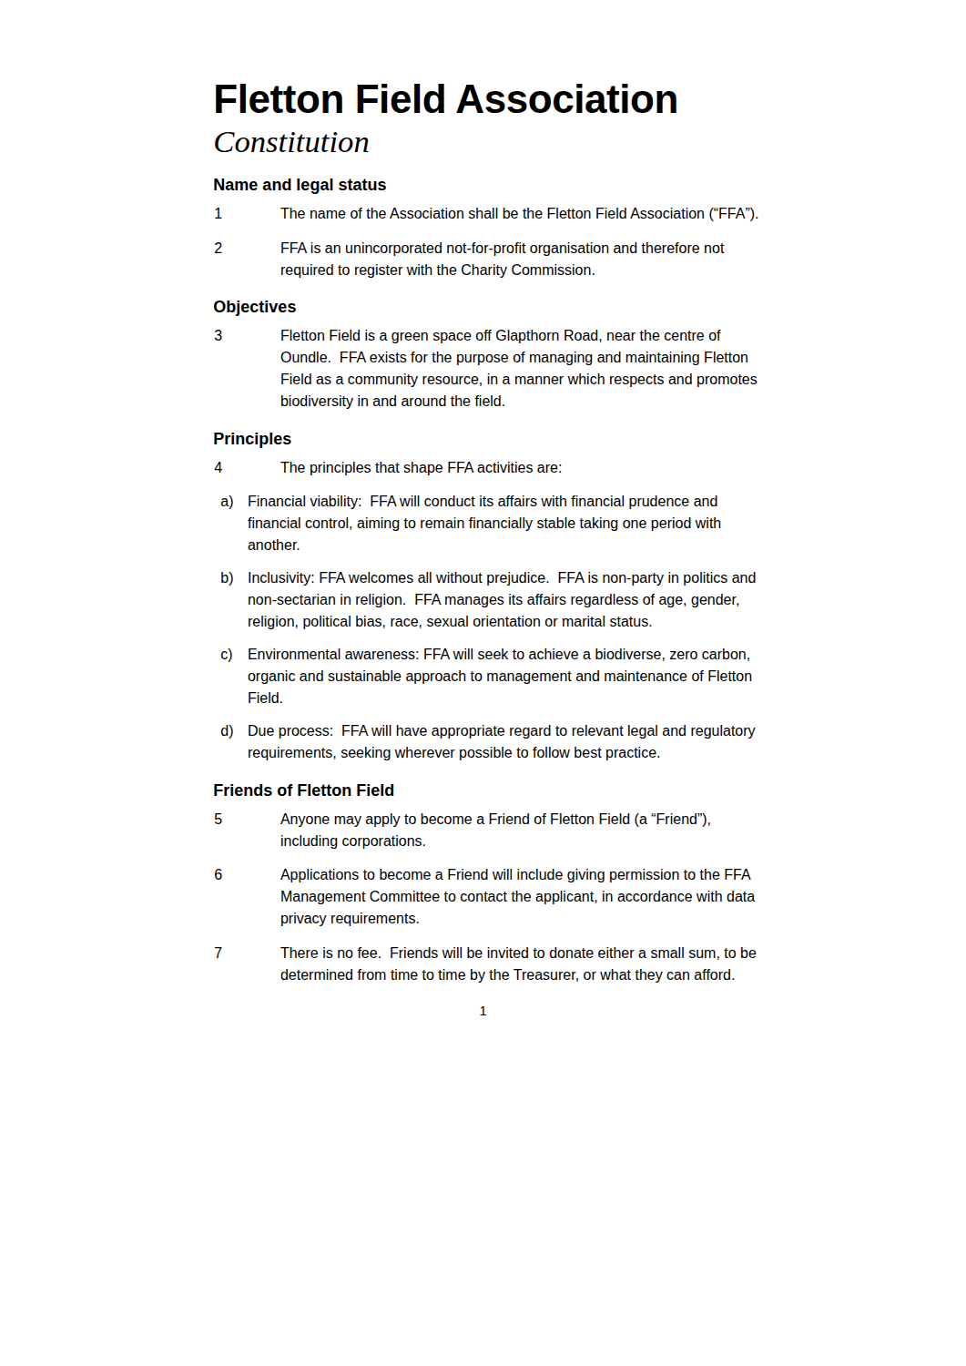Fletton Field Association
Constitution
Name and legal status
1
The name of the Association shall be the Fletton Field Association (“FFA”).
2
FFA is an unincorporated not-for-profit organisation and therefore not required to register with the Charity Commission.
Objectives
3
Fletton Field is a green space off Glapthorn Road, near the centre of Oundle. FFA exists for the purpose of managing and maintaining Fletton Field as a community resource, in a manner which respects and promotes biodiversity in and around the field.
Principles
4
The principles that shape FFA activities are:
a) Financial viability: FFA will conduct its affairs with financial prudence and financial control, aiming to remain financially stable taking one period with another.
b) Inclusivity: FFA welcomes all without prejudice. FFA is non-party in politics and non-sectarian in religion. FFA manages its affairs regardless of age, gender, religion, political bias, race, sexual orientation or marital status.
c) Environmental awareness: FFA will seek to achieve a biodiverse, zero carbon, organic and sustainable approach to management and maintenance of Fletton Field.
d) Due process: FFA will have appropriate regard to relevant legal and regulatory requirements, seeking wherever possible to follow best practice.
Friends of Fletton Field
5
Anyone may apply to become a Friend of Fletton Field (a “Friend”), including corporations.
6
Applications to become a Friend will include giving permission to the FFA Management Committee to contact the applicant, in accordance with data privacy requirements.
7
There is no fee. Friends will be invited to donate either a small sum, to be determined from time to time by the Treasurer, or what they can afford.
1